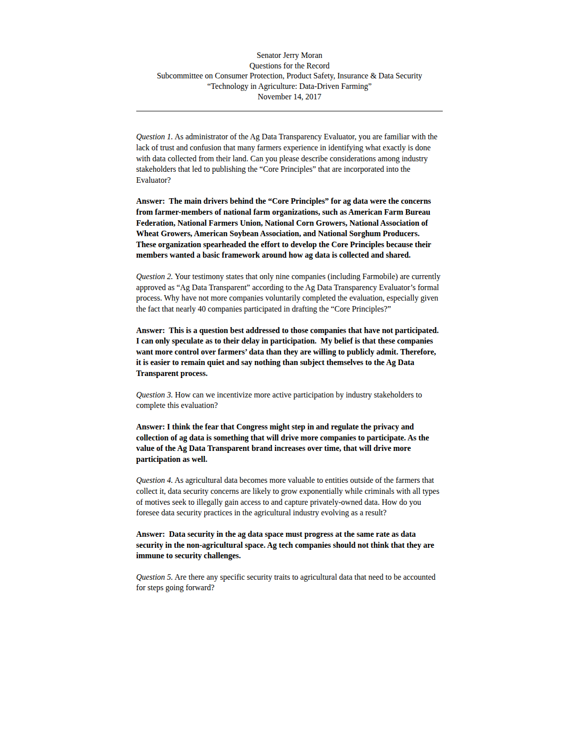Senator Jerry Moran
Questions for the Record
Subcommittee on Consumer Protection, Product Safety, Insurance & Data Security
“Technology in Agriculture: Data-Driven Farming”
November 14, 2017
Question 1. As administrator of the Ag Data Transparency Evaluator, you are familiar with the lack of trust and confusion that many farmers experience in identifying what exactly is done with data collected from their land. Can you please describe considerations among industry stakeholders that led to publishing the “Core Principles” that are incorporated into the Evaluator?
Answer: The main drivers behind the “Core Principles” for ag data were the concerns from farmer-members of national farm organizations, such as American Farm Bureau Federation, National Farmers Union, National Corn Growers, National Association of Wheat Growers, American Soybean Association, and National Sorghum Producers. These organization spearheaded the effort to develop the Core Principles because their members wanted a basic framework around how ag data is collected and shared.
Question 2. Your testimony states that only nine companies (including Farmobile) are currently approved as “Ag Data Transparent” according to the Ag Data Transparency Evaluator’s formal process. Why have not more companies voluntarily completed the evaluation, especially given the fact that nearly 40 companies participated in drafting the “Core Principles?”
Answer: This is a question best addressed to those companies that have not participated. I can only speculate as to their delay in participation. My belief is that these companies want more control over farmers’ data than they are willing to publicly admit. Therefore, it is easier to remain quiet and say nothing than subject themselves to the Ag Data Transparent process.
Question 3. How can we incentivize more active participation by industry stakeholders to complete this evaluation?
Answer: I think the fear that Congress might step in and regulate the privacy and collection of ag data is something that will drive more companies to participate. As the value of the Ag Data Transparent brand increases over time, that will drive more participation as well.
Question 4. As agricultural data becomes more valuable to entities outside of the farmers that collect it, data security concerns are likely to grow exponentially while criminals with all types of motives seek to illegally gain access to and capture privately-owned data. How do you foresee data security practices in the agricultural industry evolving as a result?
Answer: Data security in the ag data space must progress at the same rate as data security in the non-agricultural space. Ag tech companies should not think that they are immune to security challenges.
Question 5. Are there any specific security traits to agricultural data that need to be accounted for steps going forward?